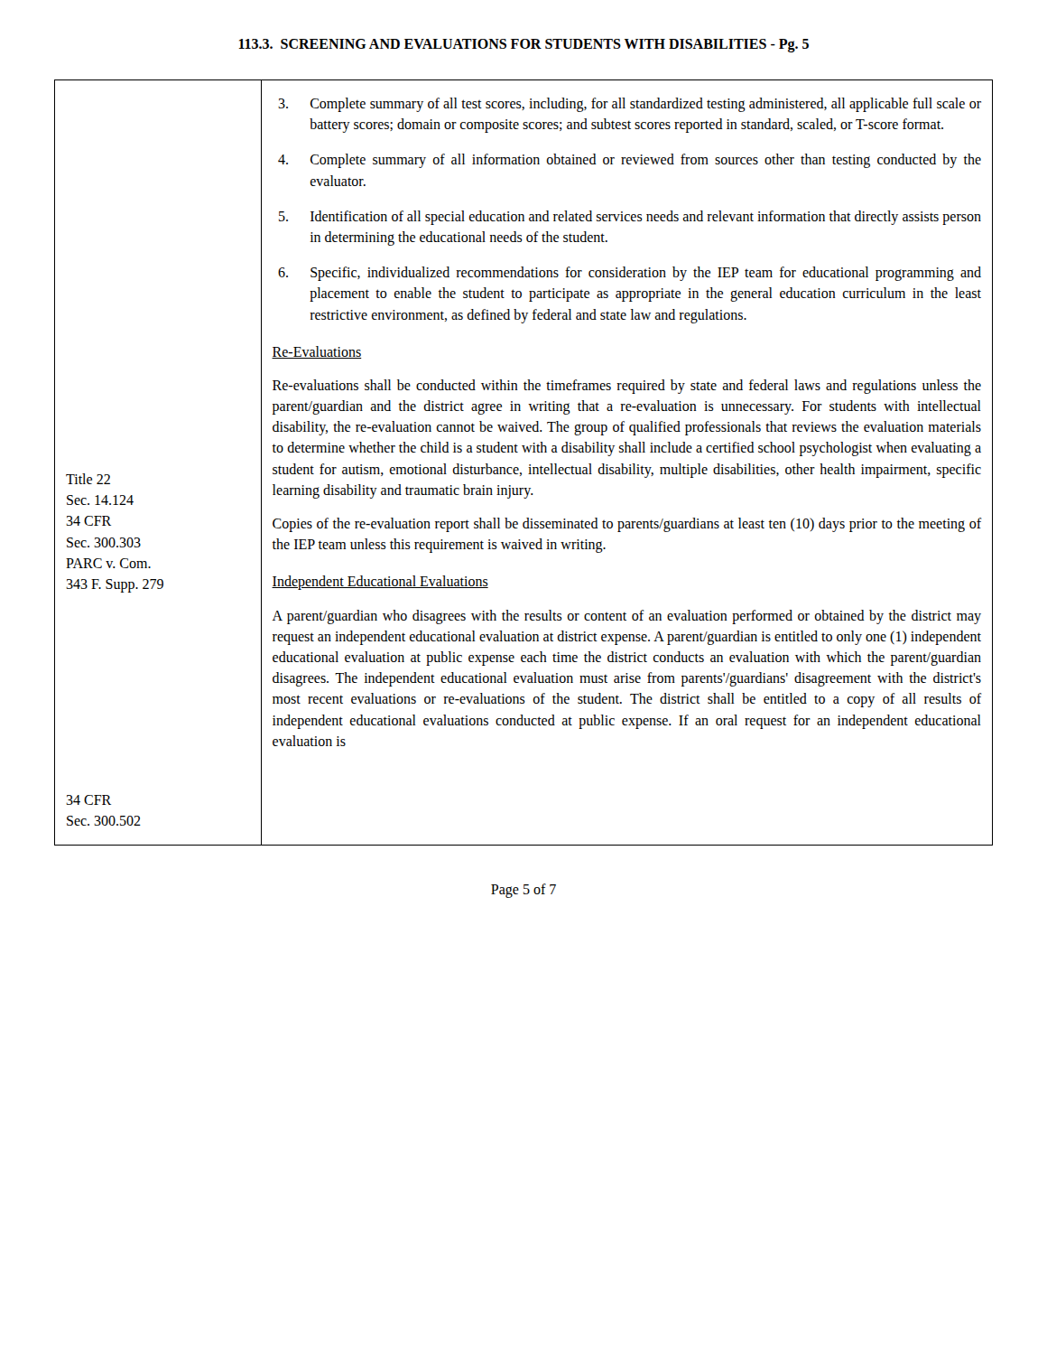113.3. SCREENING AND EVALUATIONS FOR STUDENTS WITH DISABILITIES - Pg. 5
| Title 22 Sec. 14.124 34 CFR Sec. 300.303 PARC v. Com. 343 F. Supp. 279 34 CFR Sec. 300.502 | 3. Complete summary of all test scores, including, for all standardized testing administered, all applicable full scale or battery scores; domain or composite scores; and subtest scores reported in standard, scaled, or T-score format. 4. Complete summary of all information obtained or reviewed from sources other than testing conducted by the evaluator. 5. Identification of all special education and related services needs and relevant information that directly assists person in determining the educational needs of the student. 6. Specific, individualized recommendations for consideration by the IEP team for educational programming and placement to enable the student to participate as appropriate in the general education curriculum in the least restrictive environment, as defined by federal and state law and regulations. Re-Evaluations Re-evaluations shall be conducted within the timeframes required by state and federal laws and regulations unless the parent/guardian and the district agree in writing that a re-evaluation is unnecessary. For students with intellectual disability, the re-evaluation cannot be waived. The group of qualified professionals that reviews the evaluation materials to determine whether the child is a student with a disability shall include a certified school psychologist when evaluating a student for autism, emotional disturbance, intellectual disability, multiple disabilities, other health impairment, specific learning disability and traumatic brain injury. Copies of the re-evaluation report shall be disseminated to parents/guardians at least ten (10) days prior to the meeting of the IEP team unless this requirement is waived in writing. Independent Educational Evaluations A parent/guardian who disagrees with the results or content of an evaluation performed or obtained by the district may request an independent educational evaluation at district expense. A parent/guardian is entitled to only one (1) independent educational evaluation at public expense each time the district conducts an evaluation with which the parent/guardian disagrees. The independent educational evaluation must arise from parents'/guardians' disagreement with the district's most recent evaluations or re-evaluations of the student. The district shall be entitled to a copy of all results of independent educational evaluations conducted at public expense. If an oral request for an independent educational evaluation is |
Page 5 of 7